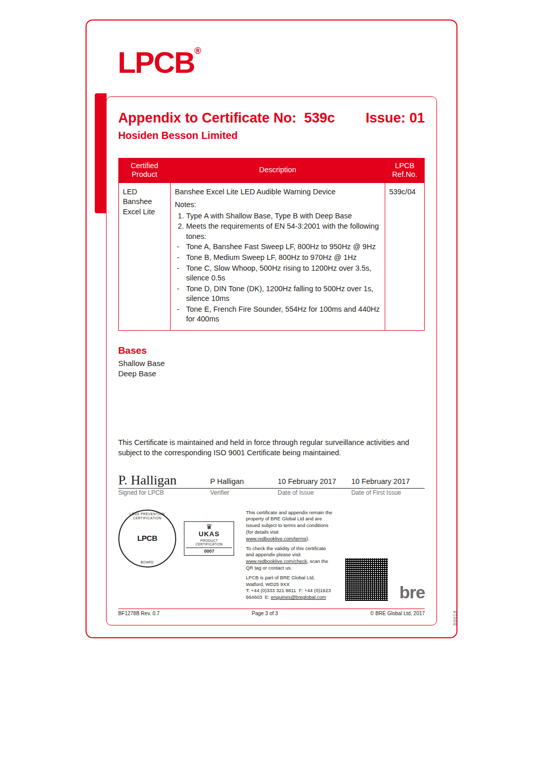LPCB®
Issue: 01
Appendix to Certificate No: 539c
Hosiden Besson Limited
| Certified Product | Description | LPCB Ref.No. |
| --- | --- | --- |
| LED Banshee Excel Lite | Banshee Excel Lite LED Audible Warning Device Notes: Type A with Shallow Base, Type B with Deep Base Meets the requirements of EN 54-3:2001 with the following tones: Tone A, Banshee Fast Sweep LF, 800Hz to 950Hz @ 9Hz Tone B, Medium Sweep LF, 800Hz to 970Hz @ 1Hz Tone C, Slow Whoop, 500Hz rising to 1200Hz over 3.5s, silence 0.5s Tone D, DIN Tone (DK), 1200Hz falling to 500Hz over 1s, silence 10ms Tone E, French Fire Sounder, 554Hz for 100ms and 440Hz for 400ms | 539c/04 |
Bases
Shallow Base
Deep Base
This Certificate is maintained and held in force through regular surveillance activities and subject to the corresponding ISO 9001 Certificate being maintained.
| P. Halligan | P Halligan | 10 February 2017 | 10 February 2017 |
| Signed for LPCB | Verifier | Date of Issue | Date of First Issue |
Loss Prevention Certification LPCB Board
♛
UKAS
PRODUCT
CERTIFICATION
0007
This certificate and appendix remain the property of BRE Global Ltd and are issued subject to terms and conditions (for details visit www.redbooklive.com/terms).
To check the validity of this certificate and appendix please visit www.redbooklive.com/check, scan the QR tag or contact us.
LPCB is part of BRE Global Ltd, Watford, WD25 9XX
T: +44 (0)333 321 8811 F: +44 (0)1923 664603 E: enquiries@breglobal.com
bre
BF1278B Rev. 0.7 Page 3 of 3 © BRE Global Ltd, 2017
80018